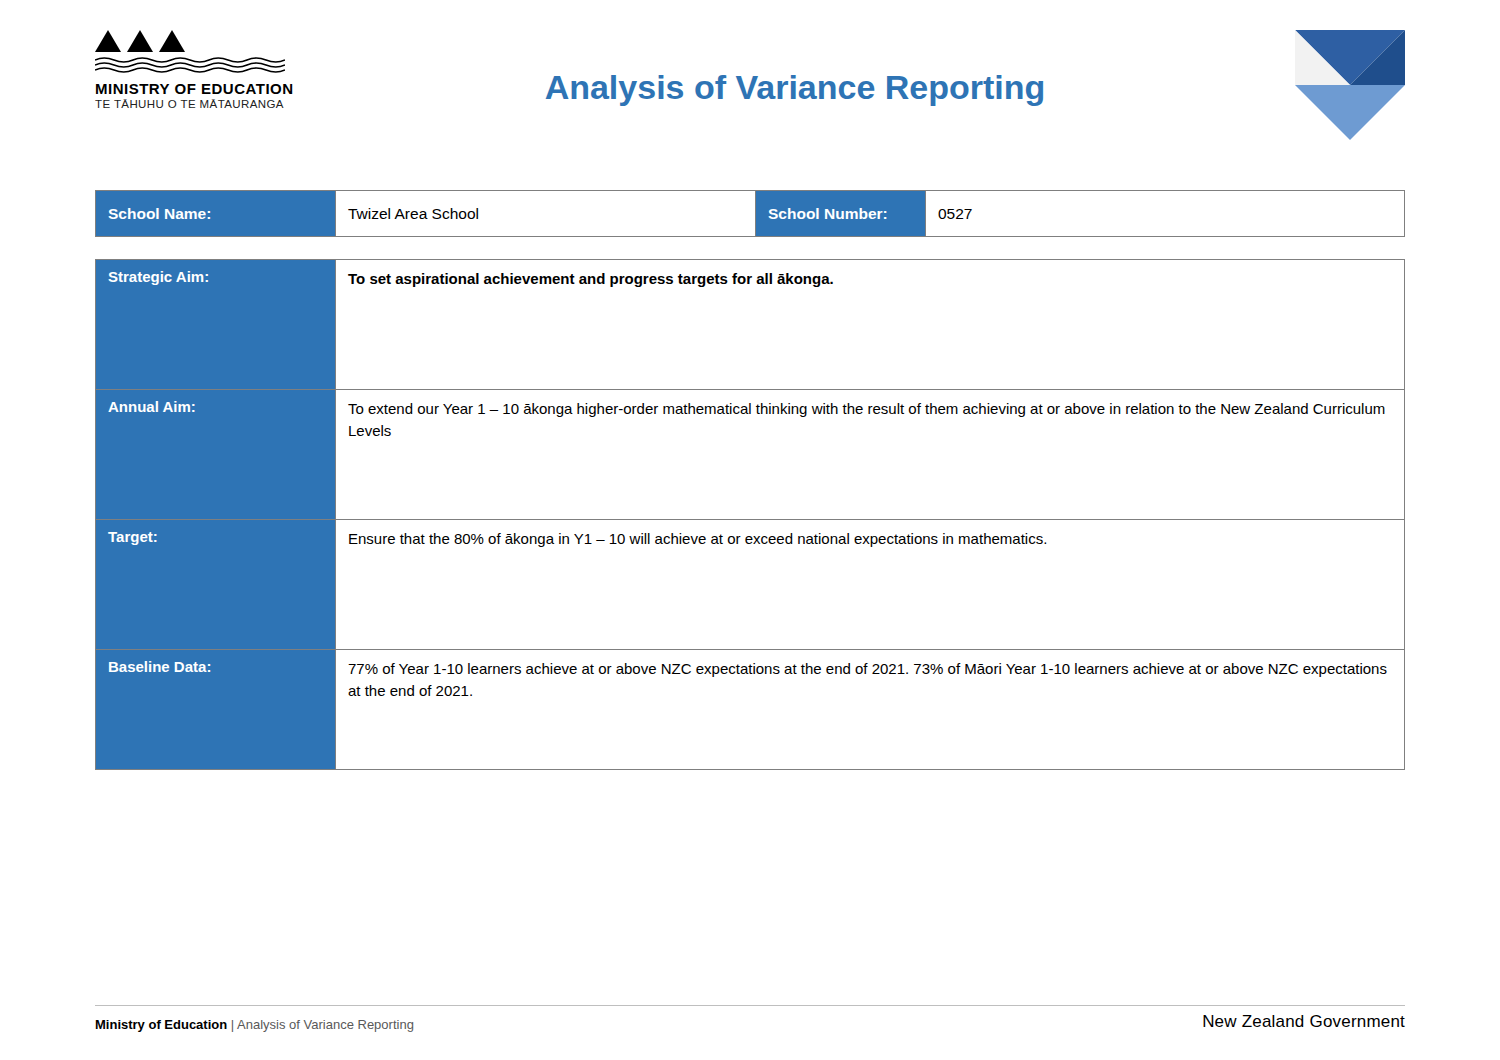MINISTRY OF EDUCATION
TE TĀHUHU O TE MĀTAURANGA
Analysis of Variance Reporting
| School Name: | Twizel Area School | School Number: | 0527 |
| Strategic Aim: | To set aspirational achievement and progress targets for all ākonga. |
| Annual Aim: | To extend our Year 1 – 10 ākonga higher-order mathematical thinking with the result of them achieving at or above in relation to the New Zealand Curriculum Levels |
| Target: | Ensure that the 80% of ākonga in Y1 – 10 will achieve at or exceed national expectations in mathematics. |
| Baseline Data: | 77% of Year 1-10 learners achieve at or above NZC expectations at the end of 2021. 73% of Māori Year 1-10 learners achieve at or above NZC expectations at the end of 2021. |
Ministry of Education | Analysis of Variance Reporting
New Zealand Government